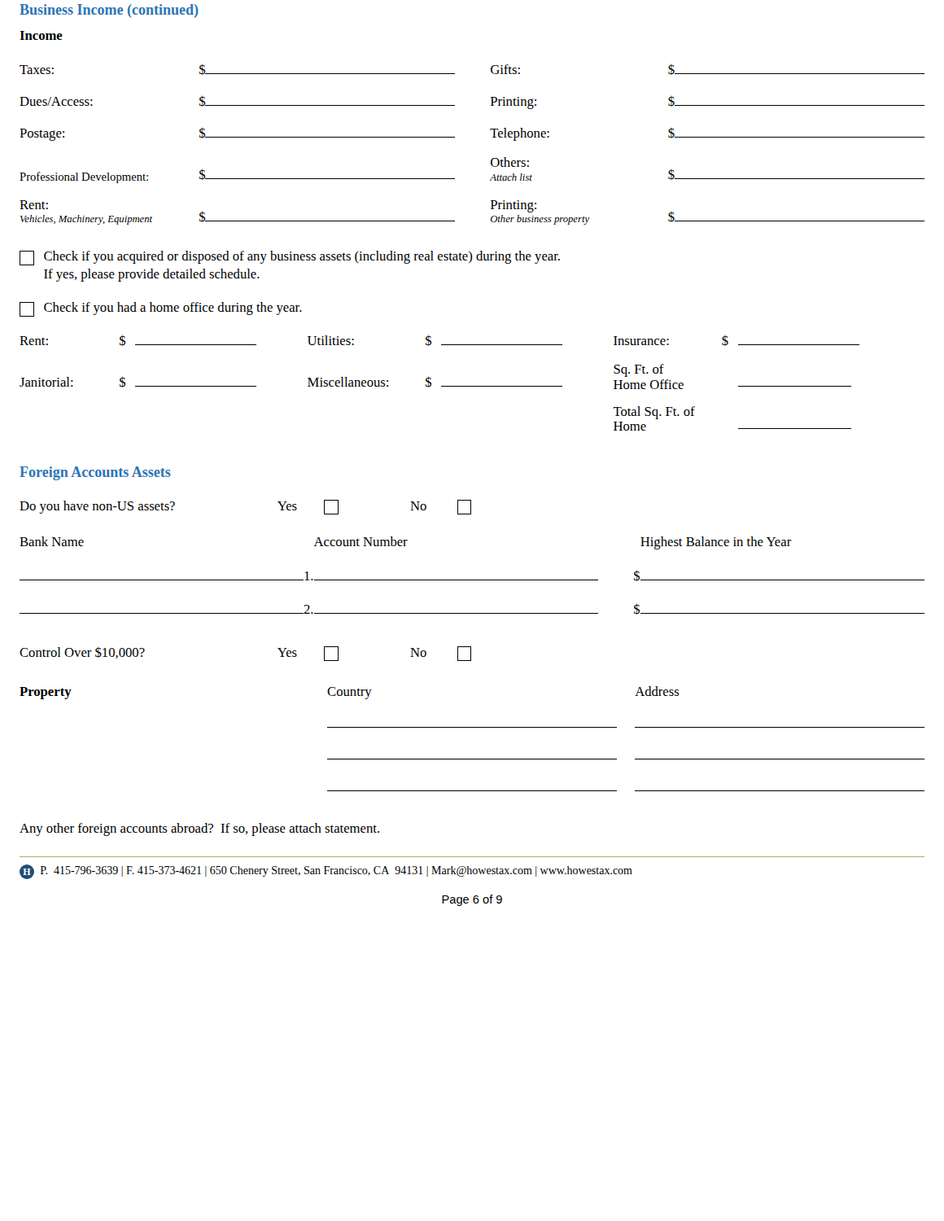Business Income (continued)
Income
| Taxes: | $ | | | Gifts: | $ | |
| Dues/Access: | $ | | | Printing: | $ | |
| Postage: | $ | | | Telephone: | $ | |
| Professional Development: | $ | | | Others: Attach list | $ | |
| Rent: Vehicles, Machinery, Equipment | $ | | | Printing: Other business property | $ | |
Check if you acquired or disposed of any business assets (including real estate) during the year. If yes, please provide detailed schedule.
Check if you had a home office during the year.
| Rent: | $ | | | Utilities: | $ | | | Insurance: | $ | |
| Janitorial: | $ | | | Miscellaneous: | $ | | | Sq. Ft. of Home Office | | |
| | Total Sq. Ft. of Home | | |
Foreign Accounts Assets
| Do you have non-US assets? | Yes | | No | |
| Bank Name | | Account Number | | | Highest Balance in the Year |
| | 1. | | | $ | |
| | 2. | | | $ | |
| Control Over $10,000? | Yes | | No | |
| Property | | Country | | Address |
Any other foreign accounts abroad? If so, please attach statement.
HP. 415-796-3639 | F. 415-373-4621 | 650 Chenery Street, San Francisco, CA 94131 | Mark@howestax.com | www.howestax.com
Page 6 of 9